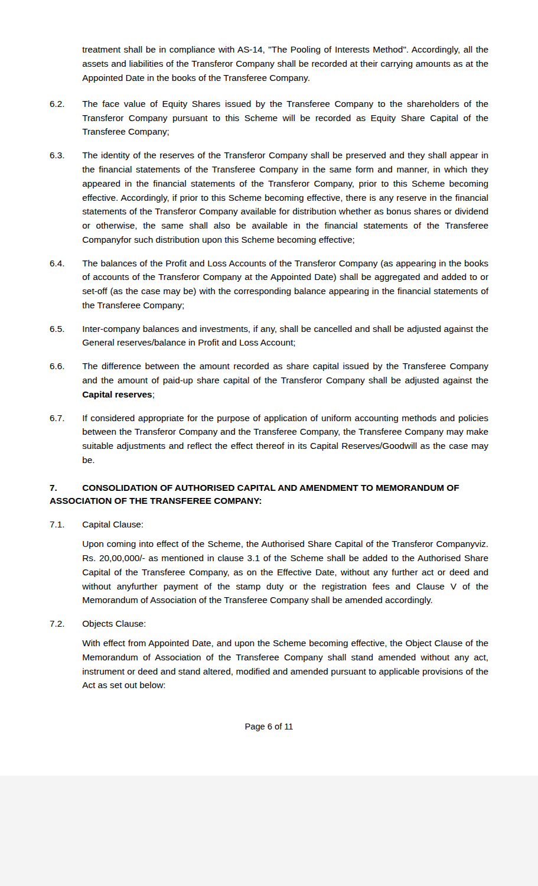treatment shall be in compliance with AS-14, "The Pooling of Interests Method". Accordingly, all the assets and liabilities of the Transferor Company shall be recorded at their carrying amounts as at the Appointed Date in the books of the Transferee Company.
6.2. The face value of Equity Shares issued by the Transferee Company to the shareholders of the Transferor Company pursuant to this Scheme will be recorded as Equity Share Capital of the Transferee Company;
6.3. The identity of the reserves of the Transferor Company shall be preserved and they shall appear in the financial statements of the Transferee Company in the same form and manner, in which they appeared in the financial statements of the Transferor Company, prior to this Scheme becoming effective. Accordingly, if prior to this Scheme becoming effective, there is any reserve in the financial statements of the Transferor Company available for distribution whether as bonus shares or dividend or otherwise, the same shall also be available in the financial statements of the Transferee Companyfor such distribution upon this Scheme becoming effective;
6.4. The balances of the Profit and Loss Accounts of the Transferor Company (as appearing in the books of accounts of the Transferor Company at the Appointed Date) shall be aggregated and added to or set-off (as the case may be) with the corresponding balance appearing in the financial statements of the Transferee Company;
6.5. Inter-company balances and investments, if any, shall be cancelled and shall be adjusted against the General reserves/balance in Profit and Loss Account;
6.6. The difference between the amount recorded as share capital issued by the Transferee Company and the amount of paid-up share capital of the Transferor Company shall be adjusted against the Capital reserves;
6.7. If considered appropriate for the purpose of application of uniform accounting methods and policies between the Transferor Company and the Transferee Company, the Transferee Company may make suitable adjustments and reflect the effect thereof in its Capital Reserves/Goodwill as the case may be.
7. CONSOLIDATION OF AUTHORISED CAPITAL AND AMENDMENT TO MEMORANDUM OF ASSOCIATION OF THE TRANSFEREE COMPANY:
7.1.
Capital Clause:
Upon coming into effect of the Scheme, the Authorised Share Capital of the Transferor Companyviz. Rs. 20,00,000/- as mentioned in clause 3.1 of the Scheme shall be added to the Authorised Share Capital of the Transferee Company, as on the Effective Date, without any further act or deed and without anyfurther payment of the stamp duty or the registration fees and Clause V of the Memorandum of Association of the Transferee Company shall be amended accordingly.
7.2.
Objects Clause:
With effect from Appointed Date, and upon the Scheme becoming effective, the Object Clause of the Memorandum of Association of the Transferee Company shall stand amended without any act, instrument or deed and stand altered, modified and amended pursuant to applicable provisions of the Act as set out below:
Page 6 of 11